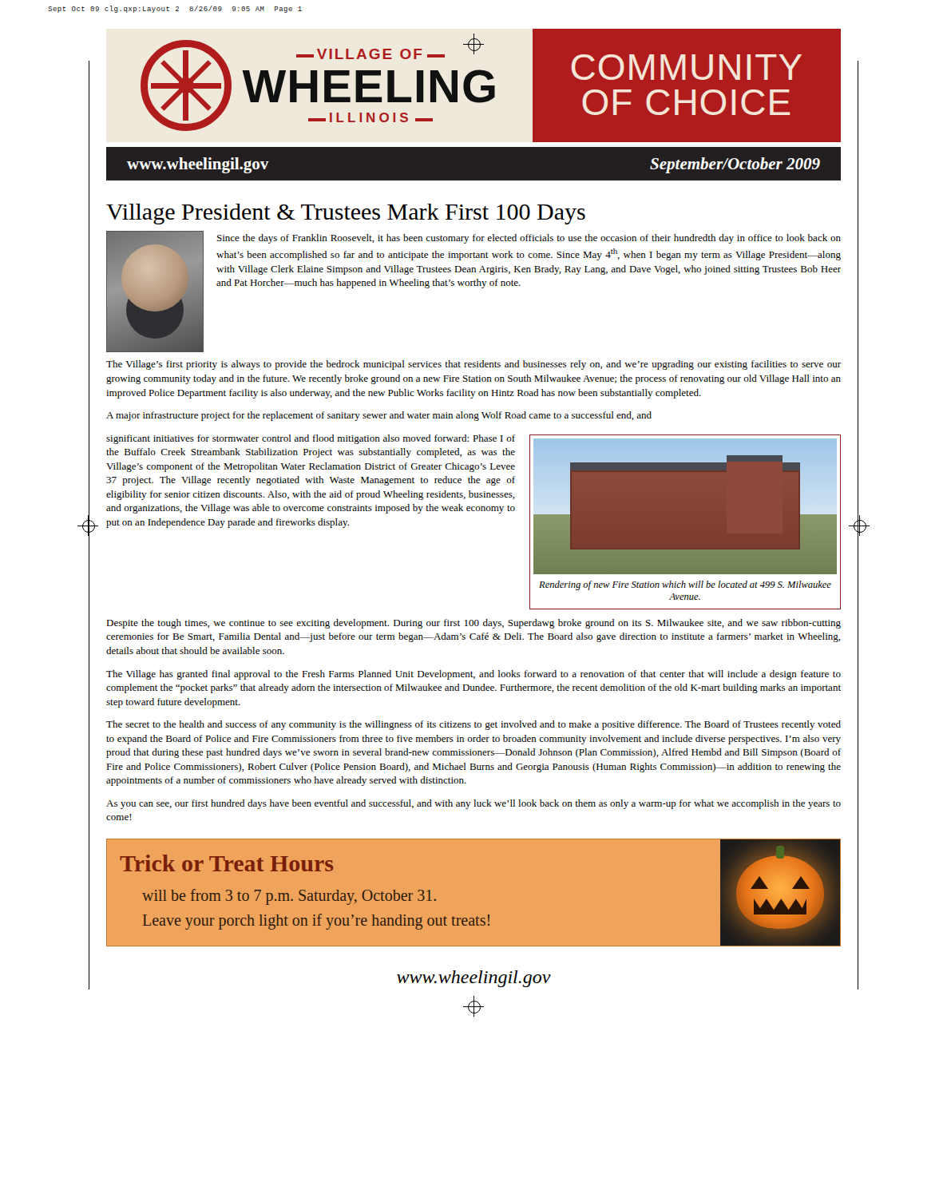Sept Oct 09 clg.qxp:Layout 2 8/26/09 9:05 AM Page 1
VILLAGE OF
WHEELING
ILLINOIS
Community
of Choice
www.wheelingil.gov
September/October 2009
Village President & Trustees Mark First 100 Days
Since the days of Franklin Roosevelt, it has been customary for elected officials to use the occasion of their hundredth day in office to look back on what’s been accomplished so far and to anticipate the important work to come. Since May 4th, when I began my term as Village President—along with Village Clerk Elaine Simpson and Village Trustees Dean Argiris, Ken Brady, Ray Lang, and Dave Vogel, who joined sitting Trustees Bob Heer and Pat Horcher—much has happened in Wheeling that’s worthy of note.
The Village’s first priority is always to provide the bedrock municipal services that residents and businesses rely on, and we’re upgrading our existing facilities to serve our growing community today and in the future. We recently broke ground on a new Fire Station on South Milwaukee Avenue; the process of renovating our old Village Hall into an improved Police Department facility is also underway, and the new Public Works facility on Hintz Road has now been substantially completed.
A major infrastructure project for the replacement of sanitary sewer and water main along Wolf Road came to a successful end, and
Rendering of new Fire Station which will be located at 499 S. Milwaukee Avenue.
significant initiatives for stormwater control and flood mitigation also moved forward: Phase I of the Buffalo Creek Streambank Stabilization Project was substantially completed, as was the Village’s component of the Metropolitan Water Reclamation District of Greater Chicago’s Levee 37 project. The Village recently negotiated with Waste Management to reduce the age of eligibility for senior citizen discounts. Also, with the aid of proud Wheeling residents, businesses, and organizations, the Village was able to overcome constraints imposed by the weak economy to put on an Independence Day parade and fireworks display.
Despite the tough times, we continue to see exciting development. During our first 100 days, Superdawg broke ground on its S. Milwaukee site, and we saw ribbon-cutting ceremonies for Be Smart, Familia Dental and—just before our term began—Adam’s Café & Deli. The Board also gave direction to institute a farmers’ market in Wheeling, details about that should be available soon.
The Village has granted final approval to the Fresh Farms Planned Unit Development, and looks forward to a renovation of that center that will include a design feature to complement the “pocket parks” that already adorn the intersection of Milwaukee and Dundee. Furthermore, the recent demolition of the old K-mart building marks an important step toward future development.
The secret to the health and success of any community is the willingness of its citizens to get involved and to make a positive difference. The Board of Trustees recently voted to expand the Board of Police and Fire Commissioners from three to five members in order to broaden community involvement and include diverse perspectives. I’m also very proud that during these past hundred days we’ve sworn in several brand-new commissioners—Donald Johnson (Plan Commission), Alfred Hembd and Bill Simpson (Board of Fire and Police Commissioners), Robert Culver (Police Pension Board), and Michael Burns and Georgia Panousis (Human Rights Commission)—in addition to renewing the appointments of a number of commissioners who have already served with distinction.
As you can see, our first hundred days have been eventful and successful, and with any luck we’ll look back on them as only a warm-up for what we accomplish in the years to come!
Trick or Treat Hours
will be from 3 to 7 p.m. Saturday, October 31.
Leave your porch light on if you’re handing out treats!
www.wheelingil.gov